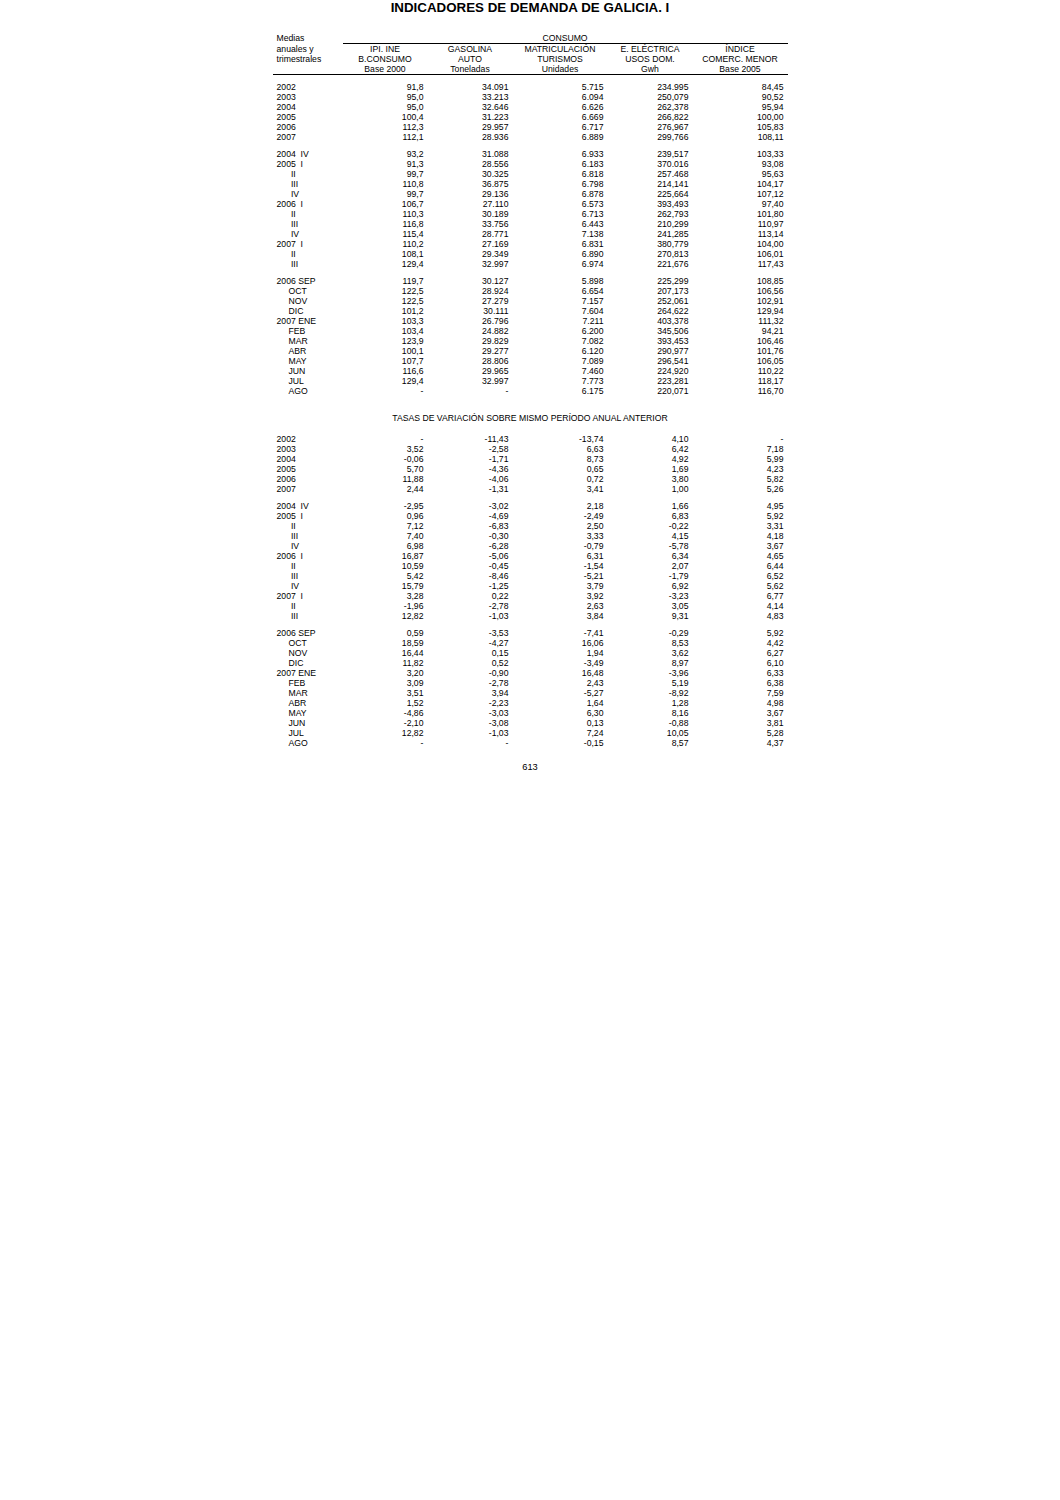INDICADORES DE DEMANDA DE GALICIA. I
| Medias | CONSUMO |
| anuales y | IPI. INE | GASOLINA | MATRICULACIÓN | E. ELÉCTRICA | ÍNDICE |
| trimestrales | B.CONSUMO | AUTO | TURISMOS | USOS DOM. | COMERC. MENOR |
| | Base 2000 | Toneladas | Unidades | Gwh | Base 2005 |
| 2002 | 91,8 | 34.091 | 5.715 | 234.995 | 84,45 |
| 2003 | 95,0 | 33.213 | 6.094 | 250,079 | 90,52 |
| 2004 | 95,0 | 32.646 | 6.626 | 262,378 | 95,94 |
| 2005 | 100,4 | 31.223 | 6.669 | 266,822 | 100,00 |
| 2006 | 112,3 | 29.957 | 6.717 | 276,967 | 105,83 |
| 2007 | 112,1 | 28.936 | 6.889 | 299,766 | 108,11 |
| 2004 IV | 93,2 | 31.088 | 6.933 | 239,517 | 103,33 |
| 2005 I | 91,3 | 28.556 | 6.183 | 370.016 | 93,08 |
| II | 99,7 | 30.325 | 6.818 | 257.468 | 95,63 |
| III | 110,8 | 36.875 | 6.798 | 214,141 | 104,17 |
| IV | 99,7 | 29.136 | 6.878 | 225,664 | 107,12 |
| 2006 I | 106,7 | 27.110 | 6.573 | 393,493 | 97,40 |
| II | 110,3 | 30.189 | 6.713 | 262,793 | 101,80 |
| III | 116,8 | 33.756 | 6.443 | 210,299 | 110,97 |
| IV | 115,4 | 28.771 | 7.138 | 241,285 | 113,14 |
| 2007 I | 110,2 | 27.169 | 6.831 | 380,779 | 104,00 |
| II | 108,1 | 29.349 | 6.890 | 270,813 | 106,01 |
| III | 129,4 | 32.997 | 6.974 | 221,676 | 117,43 |
| 2006 SEP | 119,7 | 30.127 | 5.898 | 225,299 | 108,85 |
| OCT | 122,5 | 28.924 | 6.654 | 207,173 | 106,56 |
| NOV | 122,5 | 27.279 | 7.157 | 252,061 | 102,91 |
| DIC | 101,2 | 30.111 | 7.604 | 264,622 | 129,94 |
| 2007 ENE | 103,3 | 26.796 | 7.211 | 403,378 | 111,32 |
| FEB | 103,4 | 24.882 | 6.200 | 345,506 | 94,21 |
| MAR | 123,9 | 29.829 | 7.082 | 393,453 | 106,46 |
| ABR | 100,1 | 29.277 | 6.120 | 290,977 | 101,76 |
| MAY | 107,7 | 28.806 | 7.089 | 296,541 | 106,05 |
| JUN | 116,6 | 29.965 | 7.460 | 224,920 | 110,22 |
| JUL | 129,4 | 32.997 | 7.773 | 223,281 | 118,17 |
| AGO | - | - | 6.175 | 220,071 | 116,70 |
| TASAS DE VARIACIÓN SOBRE MISMO PERÍODO ANUAL ANTERIOR |
| 2002 | - | -11,43 | -13,74 | 4,10 | - |
| 2003 | 3,52 | -2,58 | 6,63 | 6,42 | 7,18 |
| 2004 | -0,06 | -1,71 | 8,73 | 4,92 | 5,99 |
| 2005 | 5,70 | -4,36 | 0,65 | 1,69 | 4,23 |
| 2006 | 11,88 | -4,06 | 0,72 | 3,80 | 5,82 |
| 2007 | 2,44 | -1,31 | 3,41 | 1,00 | 5,26 |
| 2004 IV | -2,95 | -3,02 | 2,18 | 1,66 | 4,95 |
| 2005 I | 0,96 | -4,69 | -2,49 | 6,83 | 5,92 |
| II | 7,12 | -6,83 | 2,50 | -0,22 | 3,31 |
| III | 7,40 | -0,30 | 3,33 | 4,15 | 4,18 |
| IV | 6,98 | -6,28 | -0,79 | -5,78 | 3,67 |
| 2006 I | 16,87 | -5,06 | 6,31 | 6,34 | 4,65 |
| II | 10,59 | -0,45 | -1,54 | 2,07 | 6,44 |
| III | 5,42 | -8,46 | -5,21 | -1,79 | 6,52 |
| IV | 15,79 | -1,25 | 3,79 | 6,92 | 5,62 |
| 2007 I | 3,28 | 0,22 | 3,92 | -3,23 | 6,77 |
| II | -1,96 | -2,78 | 2,63 | 3,05 | 4,14 |
| III | 12,82 | -1,03 | 3,84 | 9,31 | 4,83 |
| 2006 SEP | 0,59 | -3,53 | -7,41 | -0,29 | 5,92 |
| OCT | 18,59 | -4,27 | 16,06 | 8,53 | 4,42 |
| NOV | 16,44 | 0,15 | 1,94 | 3,62 | 6,27 |
| DIC | 11,82 | 0,52 | -3,49 | 8,97 | 6,10 |
| 2007 ENE | 3,20 | -0,90 | 16,48 | -3,96 | 6,33 |
| FEB | 3,09 | -2,78 | 2,43 | 5,19 | 6,38 |
| MAR | 3,51 | 3,94 | -5,27 | -8,92 | 7,59 |
| ABR | 1,52 | -2,23 | 1,64 | 1,28 | 4,98 |
| MAY | -4,86 | -3,03 | 6,30 | 8,16 | 3,67 |
| JUN | -2,10 | -3,08 | 0,13 | -0,88 | 3,81 |
| JUL | 12,82 | -1,03 | 7,24 | 10,05 | 5,28 |
| AGO | - | - | -0,15 | 8,57 | 4,37 |
613